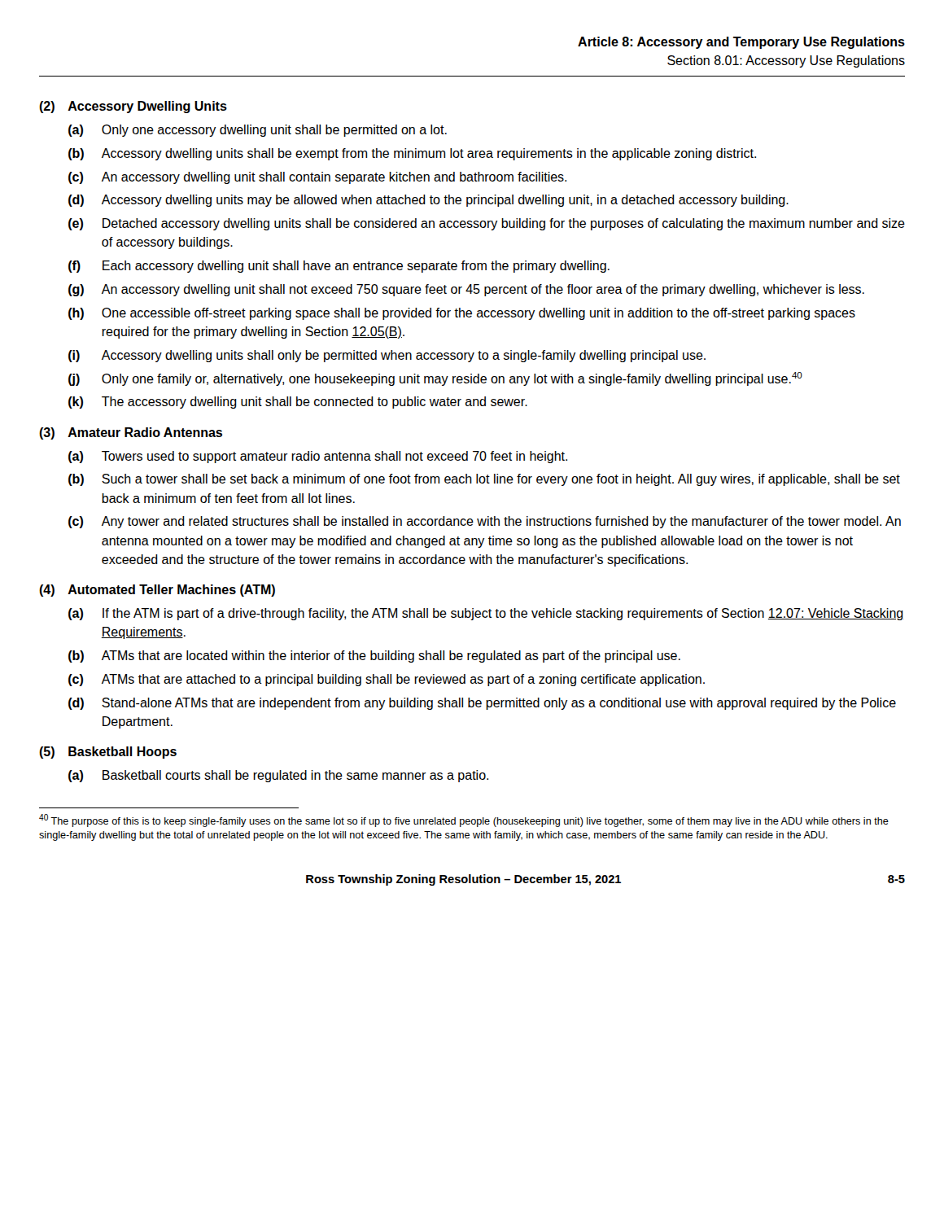Article 8: Accessory and Temporary Use Regulations
Section 8.01: Accessory Use Regulations
(2) Accessory Dwelling Units
(a) Only one accessory dwelling unit shall be permitted on a lot.
(b) Accessory dwelling units shall be exempt from the minimum lot area requirements in the applicable zoning district.
(c) An accessory dwelling unit shall contain separate kitchen and bathroom facilities.
(d) Accessory dwelling units may be allowed when attached to the principal dwelling unit, in a detached accessory building.
(e) Detached accessory dwelling units shall be considered an accessory building for the purposes of calculating the maximum number and size of accessory buildings.
(f) Each accessory dwelling unit shall have an entrance separate from the primary dwelling.
(g) An accessory dwelling unit shall not exceed 750 square feet or 45 percent of the floor area of the primary dwelling, whichever is less.
(h) One accessible off-street parking space shall be provided for the accessory dwelling unit in addition to the off-street parking spaces required for the primary dwelling in Section 12.05(B).
(i) Accessory dwelling units shall only be permitted when accessory to a single-family dwelling principal use.
(j) Only one family or, alternatively, one housekeeping unit may reside on any lot with a single-family dwelling principal use.40
(k) The accessory dwelling unit shall be connected to public water and sewer.
(3) Amateur Radio Antennas
(a) Towers used to support amateur radio antenna shall not exceed 70 feet in height.
(b) Such a tower shall be set back a minimum of one foot from each lot line for every one foot in height. All guy wires, if applicable, shall be set back a minimum of ten feet from all lot lines.
(c) Any tower and related structures shall be installed in accordance with the instructions furnished by the manufacturer of the tower model. An antenna mounted on a tower may be modified and changed at any time so long as the published allowable load on the tower is not exceeded and the structure of the tower remains in accordance with the manufacturer's specifications.
(4) Automated Teller Machines (ATM)
(a) If the ATM is part of a drive-through facility, the ATM shall be subject to the vehicle stacking requirements of Section 12.07: Vehicle Stacking Requirements.
(b) ATMs that are located within the interior of the building shall be regulated as part of the principal use.
(c) ATMs that are attached to a principal building shall be reviewed as part of a zoning certificate application.
(d) Stand-alone ATMs that are independent from any building shall be permitted only as a conditional use with approval required by the Police Department.
(5) Basketball Hoops
(a) Basketball courts shall be regulated in the same manner as a patio.
40 The purpose of this is to keep single-family uses on the same lot so if up to five unrelated people (housekeeping unit) live together, some of them may live in the ADU while others in the single-family dwelling but the total of unrelated people on the lot will not exceed five. The same with family, in which case, members of the same family can reside in the ADU.
Ross Township Zoning Resolution – December 15, 2021 8-5